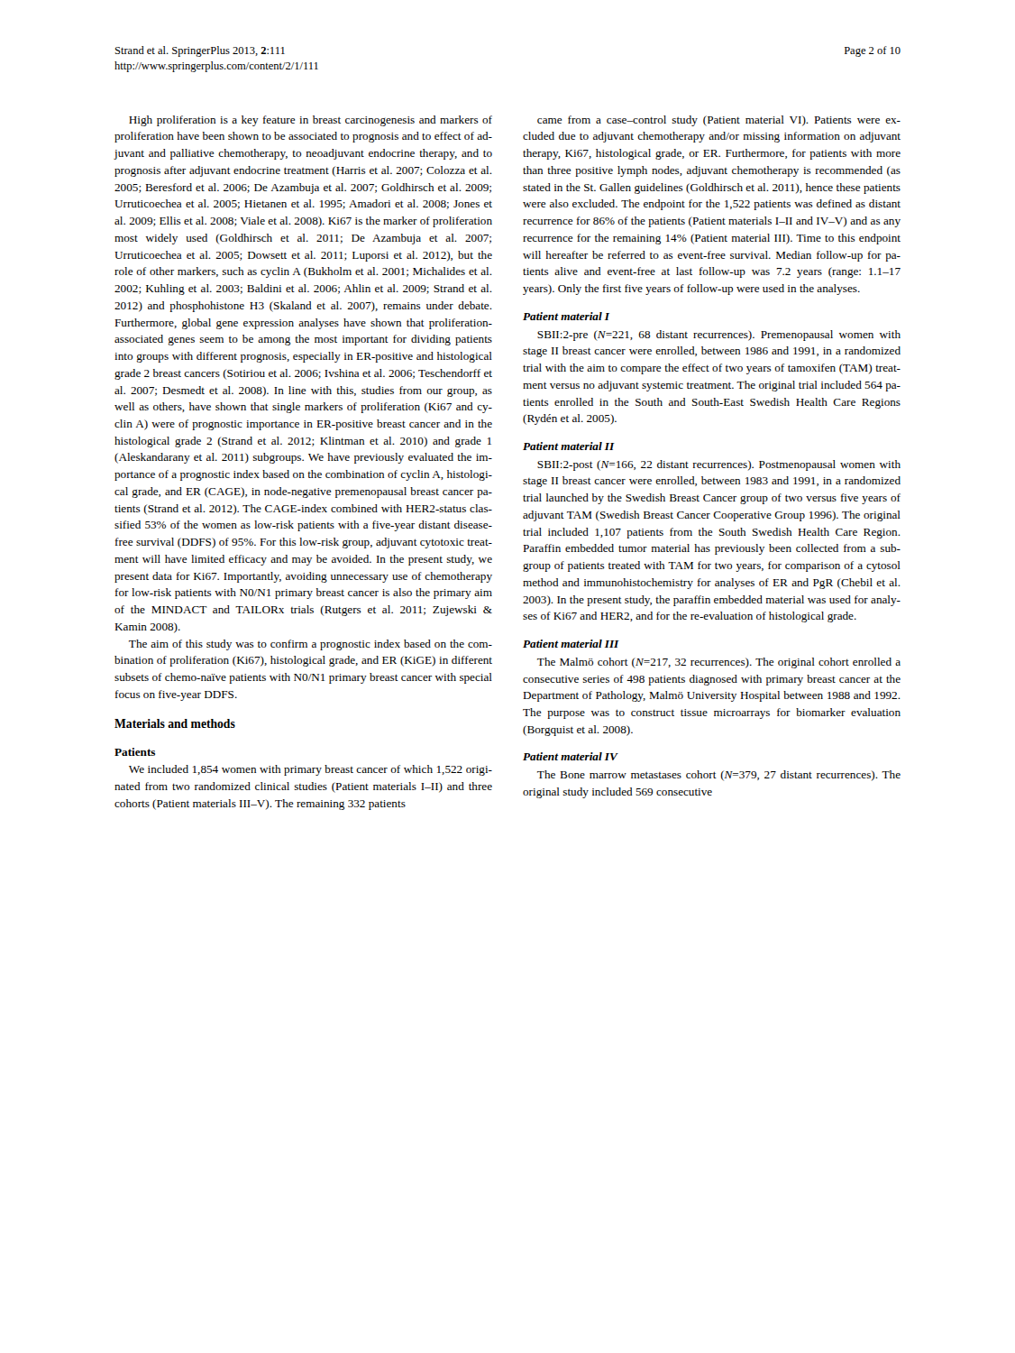Strand et al. SpringerPlus 2013, 2:111
http://www.springerplus.com/content/2/1/111
Page 2 of 10
High proliferation is a key feature in breast carcinogenesis and markers of proliferation have been shown to be associated to prognosis and to effect of adjuvant and palliative chemotherapy, to neoadjuvant endocrine therapy, and to prognosis after adjuvant endocrine treatment (Harris et al. 2007; Colozza et al. 2005; Beresford et al. 2006; De Azambuja et al. 2007; Goldhirsch et al. 2009; Urruticoechea et al. 2005; Hietanen et al. 1995; Amadori et al. 2008; Jones et al. 2009; Ellis et al. 2008; Viale et al. 2008). Ki67 is the marker of proliferation most widely used (Goldhirsch et al. 2011; De Azambuja et al. 2007; Urruticoechea et al. 2005; Dowsett et al. 2011; Luporsi et al. 2012), but the role of other markers, such as cyclin A (Bukholm et al. 2001; Michalides et al. 2002; Kuhling et al. 2003; Baldini et al. 2006; Ahlin et al. 2009; Strand et al. 2012) and phosphohistone H3 (Skaland et al. 2007), remains under debate. Furthermore, global gene expression analyses have shown that proliferation-associated genes seem to be among the most important for dividing patients into groups with different prognosis, especially in ER-positive and histological grade 2 breast cancers (Sotiriou et al. 2006; Ivshina et al. 2006; Teschendorff et al. 2007; Desmedt et al. 2008). In line with this, studies from our group, as well as others, have shown that single markers of proliferation (Ki67 and cyclin A) were of prognostic importance in ER-positive breast cancer and in the histological grade 2 (Strand et al. 2012; Klintman et al. 2010) and grade 1 (Aleskandarany et al. 2011) subgroups. We have previously evaluated the importance of a prognostic index based on the combination of cyclin A, histological grade, and ER (CAGE), in node-negative premenopausal breast cancer patients (Strand et al. 2012). The CAGE-index combined with HER2-status classified 53% of the women as low-risk patients with a five-year distant disease-free survival (DDFS) of 95%. For this low-risk group, adjuvant cytotoxic treatment will have limited efficacy and may be avoided. In the present study, we present data for Ki67. Importantly, avoiding unnecessary use of chemotherapy for low-risk patients with N0/N1 primary breast cancer is also the primary aim of the MINDACT and TAILORx trials (Rutgers et al. 2011; Zujewski & Kamin 2008).
The aim of this study was to confirm a prognostic index based on the combination of proliferation (Ki67), histological grade, and ER (KiGE) in different subsets of chemo-naïve patients with N0/N1 primary breast cancer with special focus on five-year DDFS.
Materials and methods
Patients
We included 1,854 women with primary breast cancer of which 1,522 originated from two randomized clinical studies (Patient materials I–II) and three cohorts (Patient materials III–V). The remaining 332 patients
came from a case–control study (Patient material VI). Patients were excluded due to adjuvant chemotherapy and/or missing information on adjuvant therapy, Ki67, histological grade, or ER. Furthermore, for patients with more than three positive lymph nodes, adjuvant chemotherapy is recommended (as stated in the St. Gallen guidelines (Goldhirsch et al. 2011), hence these patients were also excluded. The endpoint for the 1,522 patients was defined as distant recurrence for 86% of the patients (Patient materials I–II and IV–V) and as any recurrence for the remaining 14% (Patient material III). Time to this endpoint will hereafter be referred to as event-free survival. Median follow-up for patients alive and event-free at last follow-up was 7.2 years (range: 1.1–17 years). Only the first five years of follow-up were used in the analyses.
Patient material I
SBII:2-pre (N=221, 68 distant recurrences). Premenopausal women with stage II breast cancer were enrolled, between 1986 and 1991, in a randomized trial with the aim to compare the effect of two years of tamoxifen (TAM) treatment versus no adjuvant systemic treatment. The original trial included 564 patients enrolled in the South and South-East Swedish Health Care Regions (Rydén et al. 2005).
Patient material II
SBII:2-post (N=166, 22 distant recurrences). Postmenopausal women with stage II breast cancer were enrolled, between 1983 and 1991, in a randomized trial launched by the Swedish Breast Cancer group of two versus five years of adjuvant TAM (Swedish Breast Cancer Cooperative Group 1996). The original trial included 1,107 patients from the South Swedish Health Care Region. Paraffin embedded tumor material has previously been collected from a subgroup of patients treated with TAM for two years, for comparison of a cytosol method and immunohistochemistry for analyses of ER and PgR (Chebil et al. 2003). In the present study, the paraffin embedded material was used for analyses of Ki67 and HER2, and for the re-evaluation of histological grade.
Patient material III
The Malmö cohort (N=217, 32 recurrences). The original cohort enrolled a consecutive series of 498 patients diagnosed with primary breast cancer at the Department of Pathology, Malmö University Hospital between 1988 and 1992. The purpose was to construct tissue microarrays for biomarker evaluation (Borgquist et al. 2008).
Patient material IV
The Bone marrow metastases cohort (N=379, 27 distant recurrences). The original study included 569 consecutive